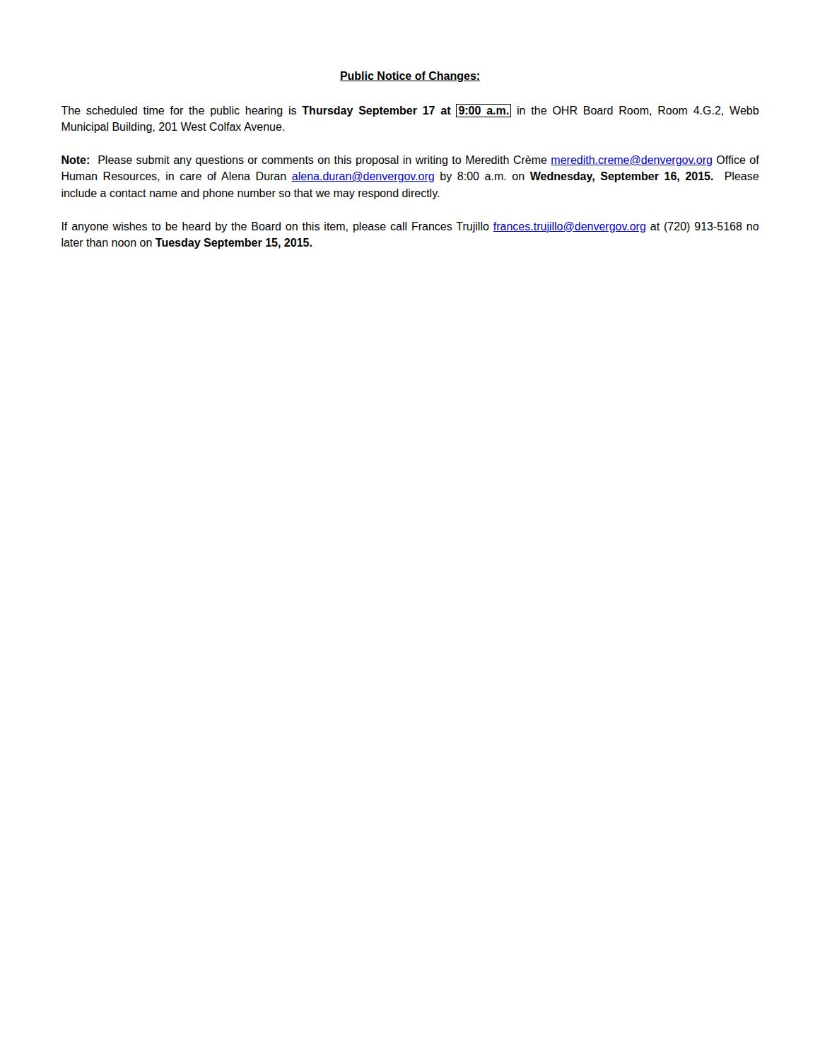Public Notice of Changes:
The scheduled time for the public hearing is Thursday September 17 at 9:00 a.m. in the OHR Board Room, Room 4.G.2, Webb Municipal Building, 201 West Colfax Avenue.
Note: Please submit any questions or comments on this proposal in writing to Meredith Crème meredith.creme@denvergov.org Office of Human Resources, in care of Alena Duran alena.duran@denvergov.org by 8:00 a.m. on Wednesday, September 16, 2015. Please include a contact name and phone number so that we may respond directly.
If anyone wishes to be heard by the Board on this item, please call Frances Trujillo frances.trujillo@denvergov.org at (720) 913-5168 no later than noon on Tuesday September 15, 2015.